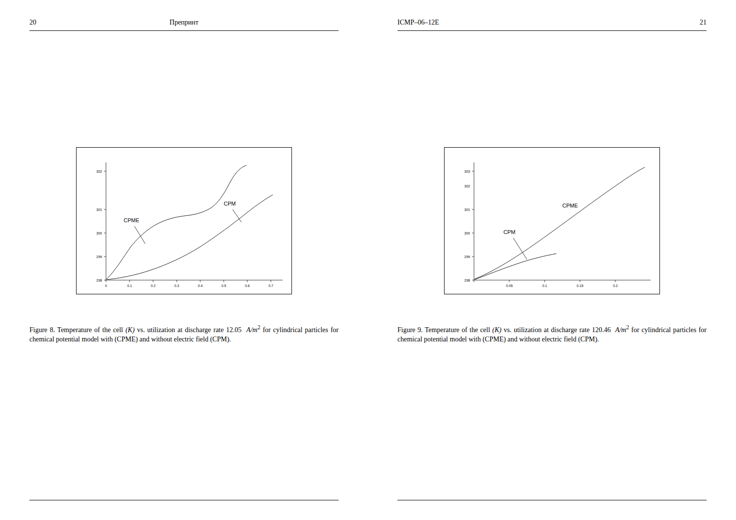20
Препринт
298 299 300 301 302 0 0.1 0.2 0.3 0.4 0.5 0.6 0.7 CPME CPM
Figure 8. Temperature of the cell (K) vs. utilization at discharge rate 12.05 A/m2 for cylindrical particles for chemical potential model with (CPME) and without electric field (CPM).
ICMP–06–12E 21
298 299 300 301 302 303 0.05 0.1 0.15 0.2 CPME CPM
Figure 9. Temperature of the cell (K) vs. utilization at discharge rate 120.46 A/m2 for cylindrical particles for chemical potential model with (CPME) and without electric field (CPM).